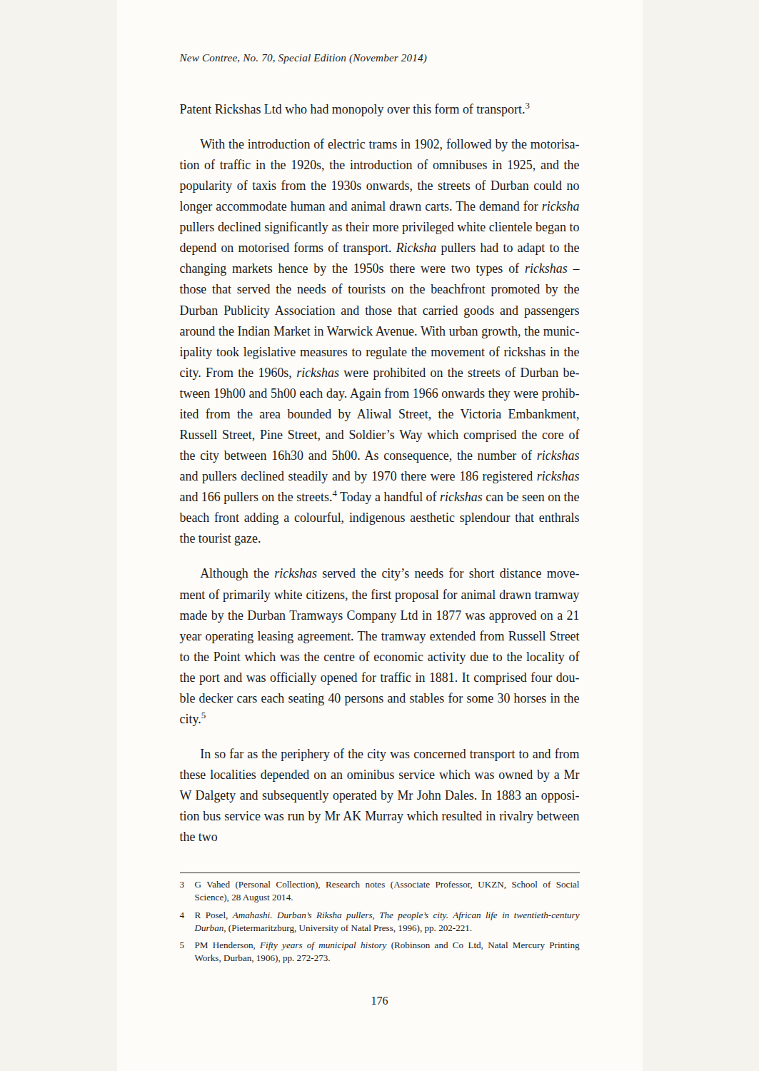New Contree, No. 70, Special Edition (November 2014)
Patent Rickshas Ltd who had monopoly over this form of transport.3
With the introduction of electric trams in 1902, followed by the motorisation of traffic in the 1920s, the introduction of omnibuses in 1925, and the popularity of taxis from the 1930s onwards, the streets of Durban could no longer accommodate human and animal drawn carts. The demand for ricksha pullers declined significantly as their more privileged white clientele began to depend on motorised forms of transport. Ricksha pullers had to adapt to the changing markets hence by the 1950s there were two types of rickshas – those that served the needs of tourists on the beachfront promoted by the Durban Publicity Association and those that carried goods and passengers around the Indian Market in Warwick Avenue. With urban growth, the municipality took legislative measures to regulate the movement of rickshas in the city. From the 1960s, rickshas were prohibited on the streets of Durban between 19h00 and 5h00 each day. Again from 1966 onwards they were prohibited from the area bounded by Aliwal Street, the Victoria Embankment, Russell Street, Pine Street, and Soldier’s Way which comprised the core of the city between 16h30 and 5h00. As consequence, the number of rickshas and pullers declined steadily and by 1970 there were 186 registered rickshas and 166 pullers on the streets.4 Today a handful of rickshas can be seen on the beach front adding a colourful, indigenous aesthetic splendour that enthrals the tourist gaze.
Although the rickshas served the city’s needs for short distance movement of primarily white citizens, the first proposal for animal drawn tramway made by the Durban Tramways Company Ltd in 1877 was approved on a 21 year operating leasing agreement. The tramway extended from Russell Street to the Point which was the centre of economic activity due to the locality of the port and was officially opened for traffic in 1881. It comprised four double decker cars each seating 40 persons and stables for some 30 horses in the city.5
In so far as the periphery of the city was concerned transport to and from these localities depended on an ominibus service which was owned by a Mr W Dalgety and subsequently operated by Mr John Dales. In 1883 an opposition bus service was run by Mr AK Murray which resulted in rivalry between the two
G Vahed (Personal Collection), Research notes (Associate Professor, UKZN, School of Social Science), 28 August 2014.
R Posel, Amahashi. Durban’s Riksha pullers, The people’s city. African life in twentieth-century Durban, (Pietermaritzburg, University of Natal Press, 1996), pp. 202-221.
PM Henderson, Fifty years of municipal history (Robinson and Co Ltd, Natal Mercury Printing Works, Durban, 1906), pp. 272-273.
176